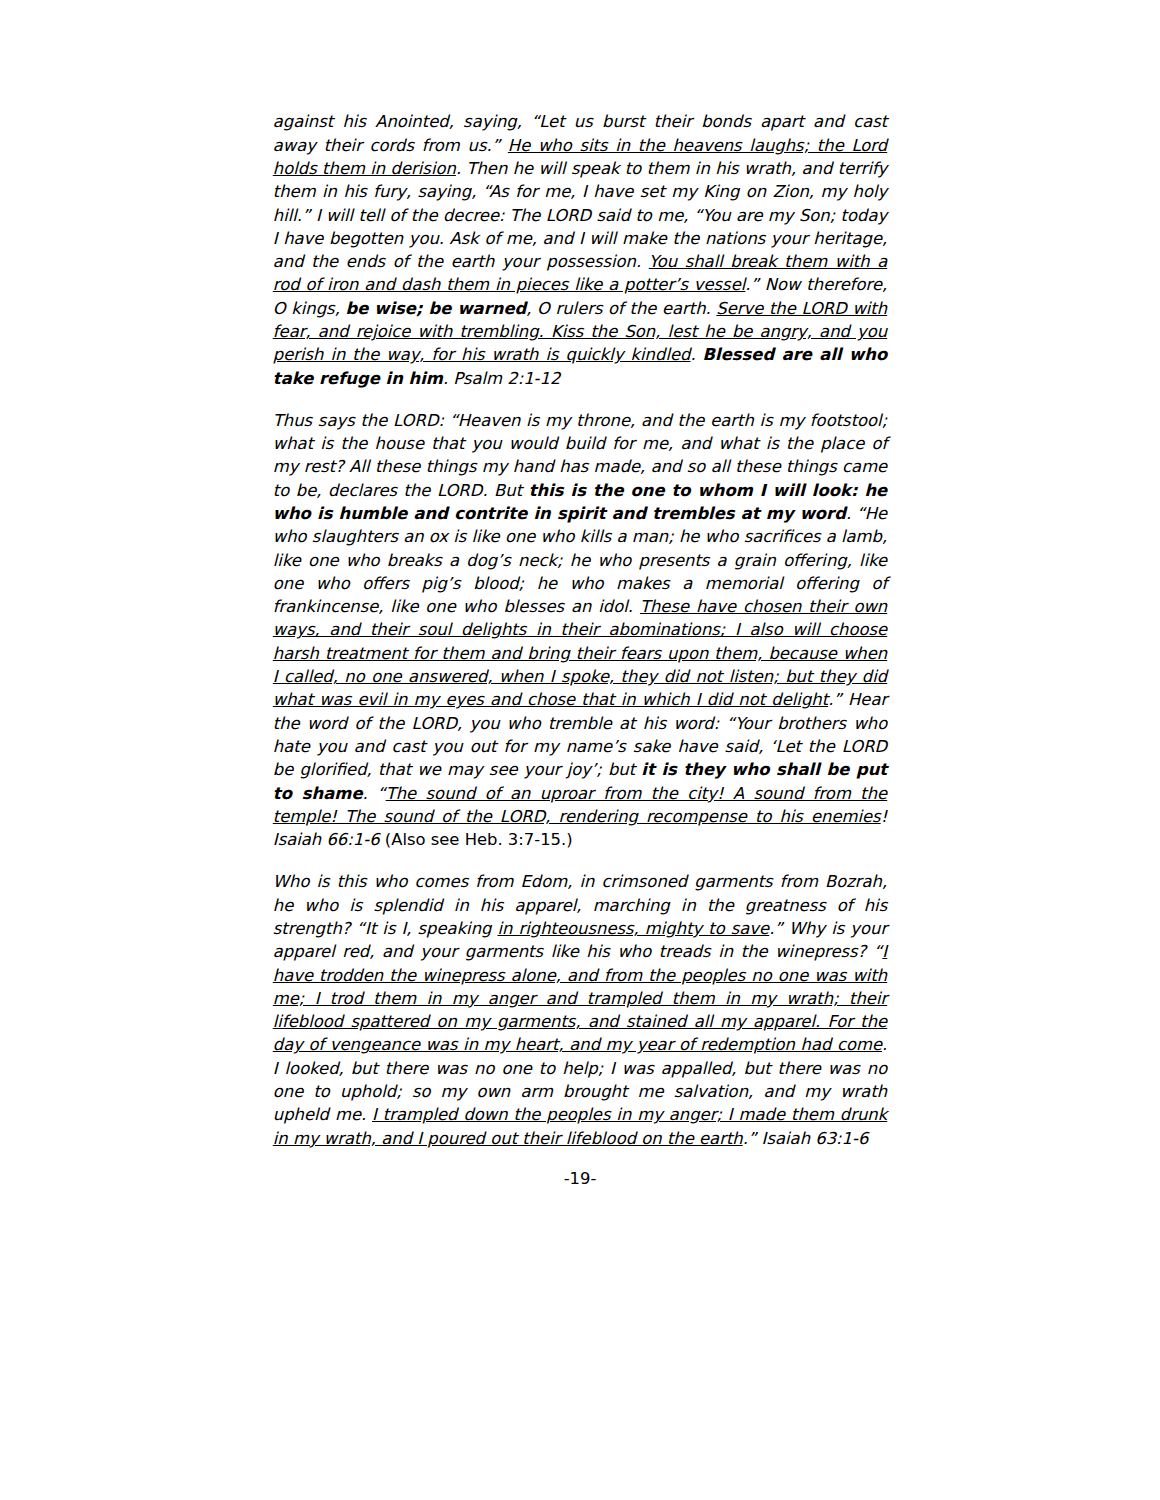against his Anointed, saying, “Let us burst their bonds apart and cast away their cords from us.” He who sits in the heavens laughs; the Lord holds them in derision. Then he will speak to them in his wrath, and terrify them in his fury, saying, “As for me, I have set my King on Zion, my holy hill.” I will tell of the decree: The LORD said to me, “You are my Son; today I have begotten you. Ask of me, and I will make the nations your heritage, and the ends of the earth your possession. You shall break them with a rod of iron and dash them in pieces like a potter’s vessel.” Now therefore, O kings, be wise; be warned, O rulers of the earth. Serve the LORD with fear, and rejoice with trembling. Kiss the Son, lest he be angry, and you perish in the way, for his wrath is quickly kindled. Blessed are all who take refuge in him. Psalm 2:1-12
Thus says the LORD: “Heaven is my throne, and the earth is my footstool; what is the house that you would build for me, and what is the place of my rest? All these things my hand has made, and so all these things came to be, declares the LORD. But this is the one to whom I will look: he who is humble and contrite in spirit and trembles at my word. “He who slaughters an ox is like one who kills a man; he who sacrifices a lamb, like one who breaks a dog’s neck; he who presents a grain offering, like one who offers pig’s blood; he who makes a memorial offering of frankincense, like one who blesses an idol. These have chosen their own ways, and their soul delights in their abominations; I also will choose harsh treatment for them and bring their fears upon them, because when I called, no one answered, when I spoke, they did not listen; but they did what was evil in my eyes and chose that in which I did not delight.” Hear the word of the LORD, you who tremble at his word: “Your brothers who hate you and cast you out for my name’s sake have said, ‘Let the LORD be glorified, that we may see your joy’; but it is they who shall be put to shame. “The sound of an uproar from the city! A sound from the temple! The sound of the LORD, rendering recompense to his enemies! Isaiah 66:1-6 (Also see Heb. 3:7-15.)
Who is this who comes from Edom, in crimsoned garments from Bozrah, he who is splendid in his apparel, marching in the greatness of his strength? “It is I, speaking in righteousness, mighty to save.” Why is your apparel red, and your garments like his who treads in the winepress? “I have trodden the winepress alone, and from the peoples no one was with me; I trod them in my anger and trampled them in my wrath; their lifeblood spattered on my garments, and stained all my apparel. For the day of vengeance was in my heart, and my year of redemption had come. I looked, but there was no one to help; I was appalled, but there was no one to uphold; so my own arm brought me salvation, and my wrath upheld me. I trampled down the peoples in my anger; I made them drunk in my wrath, and I poured out their lifeblood on the earth.” Isaiah 63:1-6
-19-